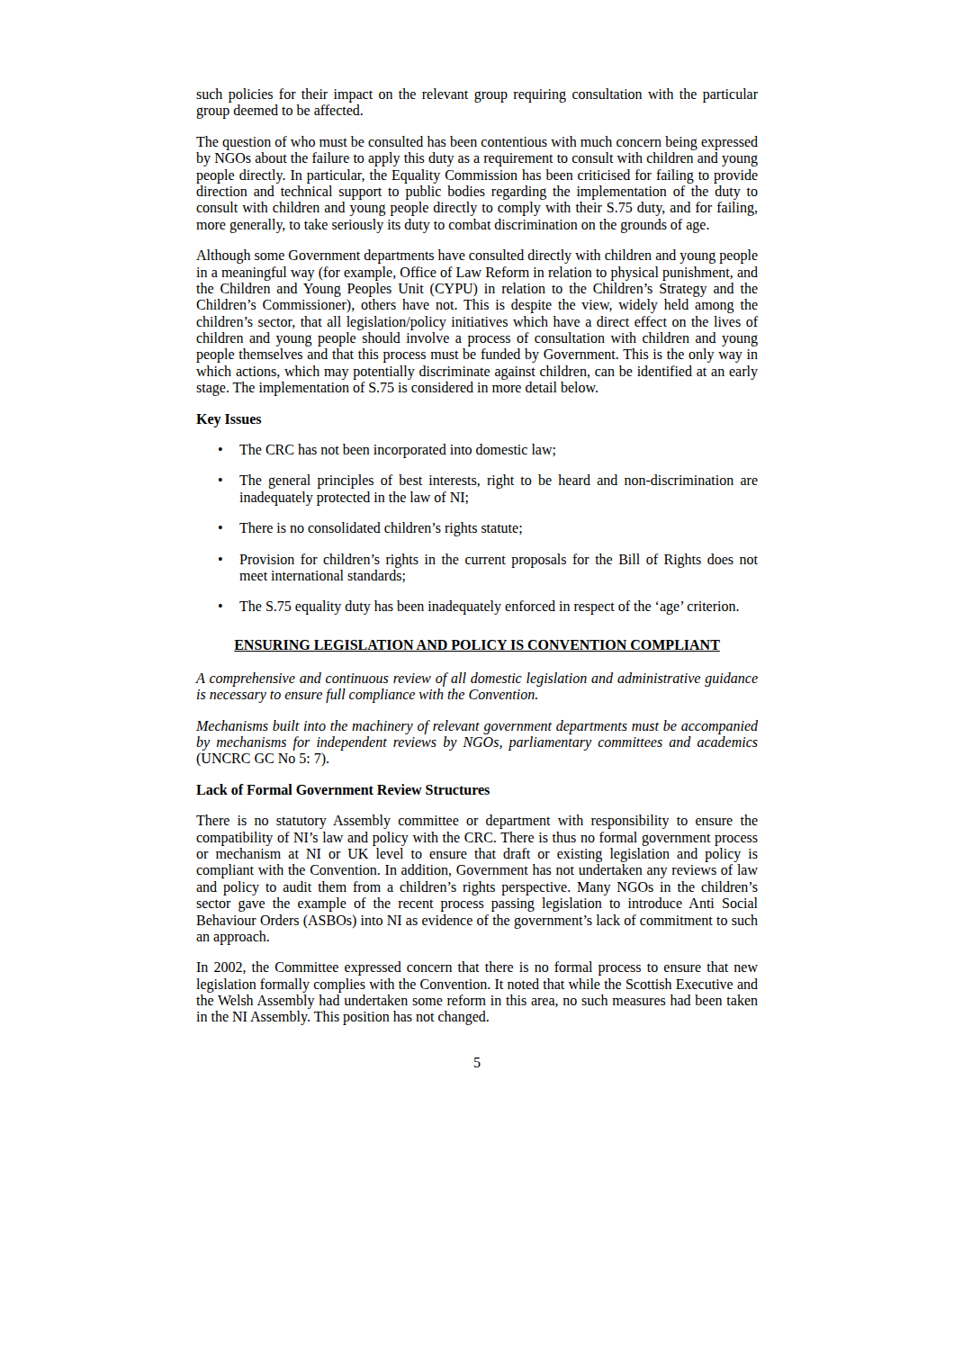such policies for their impact on the relevant group requiring consultation with the particular group deemed to be affected.
The question of who must be consulted has been contentious with much concern being expressed by NGOs about the failure to apply this duty as a requirement to consult with children and young people directly. In particular, the Equality Commission has been criticised for failing to provide direction and technical support to public bodies regarding the implementation of the duty to consult with children and young people directly to comply with their S.75 duty, and for failing, more generally, to take seriously its duty to combat discrimination on the grounds of age.
Although some Government departments have consulted directly with children and young people in a meaningful way (for example, Office of Law Reform in relation to physical punishment, and the Children and Young Peoples Unit (CYPU) in relation to the Children’s Strategy and the Children’s Commissioner), others have not. This is despite the view, widely held among the children’s sector, that all legislation/policy initiatives which have a direct effect on the lives of children and young people should involve a process of consultation with children and young people themselves and that this process must be funded by Government. This is the only way in which actions, which may potentially discriminate against children, can be identified at an early stage. The implementation of S.75 is considered in more detail below.
Key Issues
The CRC has not been incorporated into domestic law;
The general principles of best interests, right to be heard and non-discrimination are inadequately protected in the law of NI;
There is no consolidated children’s rights statute;
Provision for children’s rights in the current proposals for the Bill of Rights does not meet international standards;
The S.75 equality duty has been inadequately enforced in respect of the ‘age’ criterion.
ENSURING LEGISLATION AND POLICY IS CONVENTION COMPLIANT
A comprehensive and continuous review of all domestic legislation and administrative guidance is necessary to ensure full compliance with the Convention.
Mechanisms built into the machinery of relevant government departments must be accompanied by mechanisms for independent reviews by NGOs, parliamentary committees and academics (UNCRC GC No 5: 7).
Lack of Formal Government Review Structures
There is no statutory Assembly committee or department with responsibility to ensure the compatibility of NI’s law and policy with the CRC. There is thus no formal government process or mechanism at NI or UK level to ensure that draft or existing legislation and policy is compliant with the Convention. In addition, Government has not undertaken any reviews of law and policy to audit them from a children’s rights perspective. Many NGOs in the children’s sector gave the example of the recent process passing legislation to introduce Anti Social Behaviour Orders (ASBOs) into NI as evidence of the government’s lack of commitment to such an approach.
In 2002, the Committee expressed concern that there is no formal process to ensure that new legislation formally complies with the Convention. It noted that while the Scottish Executive and the Welsh Assembly had undertaken some reform in this area, no such measures had been taken in the NI Assembly. This position has not changed.
5